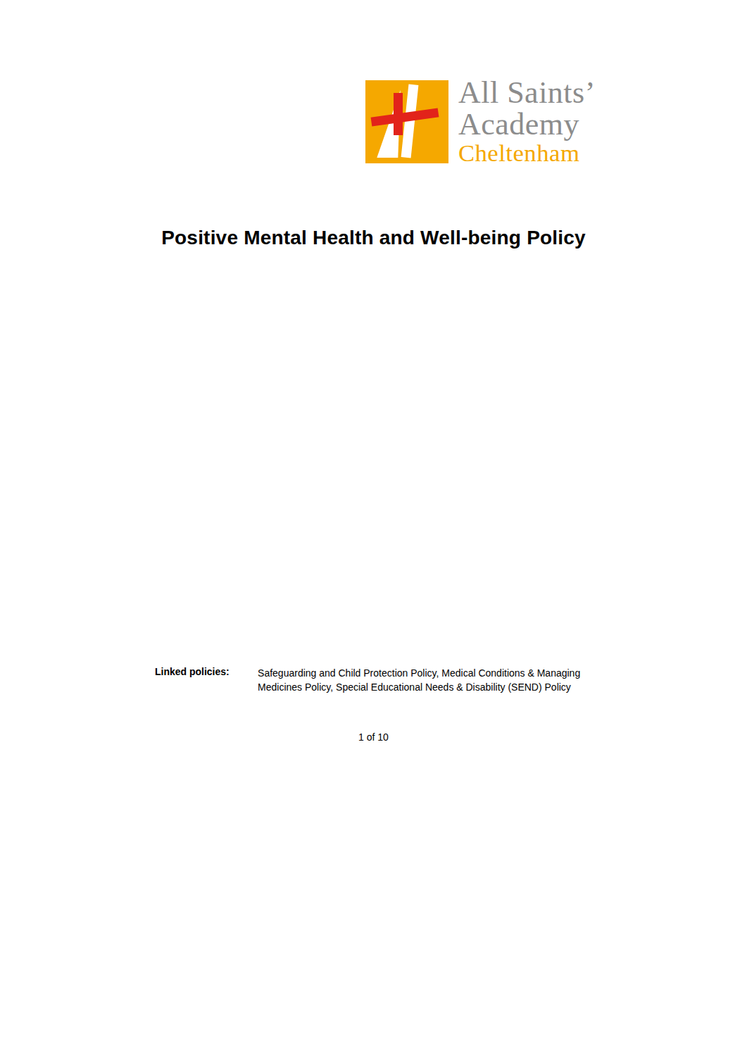All Saints’
Academy
Cheltenham
Positive Mental Health and Well-being Policy
Linked policies:
Safeguarding and Child Protection Policy, Medical Conditions & Managing Medicines Policy, Special Educational Needs & Disability (SEND) Policy
1 of 10